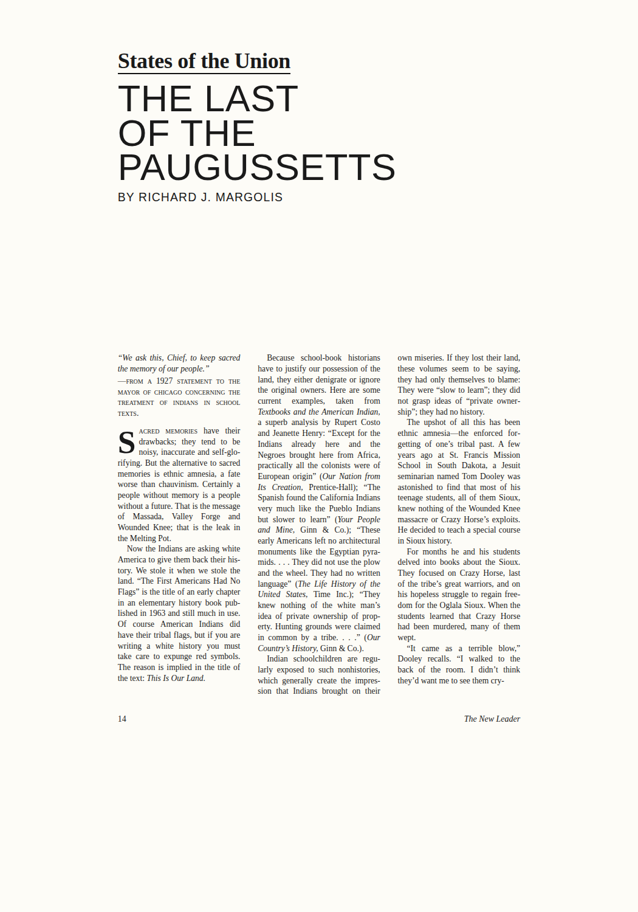States of the Union
The Last
of the
Paugussetts
by Richard J. Margolis
“We ask this, Chief, to keep sacred the memory of our people.”
—From a 1927 statement to the Mayor of Chicago concerning the treatment of Indians in school texts.
Sacred memories have their drawbacks; they tend to be noisy, inaccurate and self-glorifying. But the alternative to sacred memories is ethnic amnesia, a fate worse than chauvinism. Certainly a people without memory is a people without a future. That is the message of Massada, Valley Forge and Wounded Knee; that is the leak in the Melting Pot.
Now the Indians are asking white America to give them back their history. We stole it when we stole the land. “The First Americans Had No Flags” is the title of an early chapter in an elementary history book published in 1963 and still much in use. Of course American Indians did have their tribal flags, but if you are writing a white history you must take care to expunge red symbols. The reason is implied in the title of the text: This Is Our Land.
Because school-book historians have to justify our possession of the land, they either denigrate or ignore the original owners. Here are some current examples, taken from Textbooks and the American Indian, a superb analysis by Rupert Costo and Jeanette Henry: “Except for the Indians already here and the Negroes brought here from Africa, practically all the colonists were of European origin” (Our Nation from Its Creation, Prentice-Hall); “The Spanish found the California Indians very much like the Pueblo Indians but slower to learn” (Your People and Mine, Ginn & Co.); “These early Americans left no architectural monuments like the Egyptian pyramids. . . . They did not use the plow and the wheel. They had no written language” (The Life History of the United States, Time Inc.); “They knew nothing of the white man’s idea of private ownership of property. Hunting grounds were claimed in common by a tribe. . . .” (Our Country’s History, Ginn & Co.).
Indian schoolchildren are regularly exposed to such nonhistories, which generally create the impression that Indians brought on their own miseries. If they lost their land, these volumes seem to be saying, they had only themselves to blame: They were “slow to learn”; they did not grasp ideas of “private ownership”; they had no history.
The upshot of all this has been ethnic amnesia—the enforced forgetting of one’s tribal past. A few years ago at St. Francis Mission School in South Dakota, a Jesuit seminarian named Tom Dooley was astonished to find that most of his teenage students, all of them Sioux, knew nothing of the Wounded Knee massacre or Crazy Horse’s exploits. He decided to teach a special course in Sioux history.
For months he and his students delved into books about the Sioux. They focused on Crazy Horse, last of the tribe’s great warriors, and on his hopeless struggle to regain freedom for the Oglala Sioux. When the students learned that Crazy Horse had been murdered, many of them wept.
“It came as a terrible blow,” Dooley recalls. “I walked to the back of the room. I didn’t think they’d want me to see them cry-
14 The New Leader